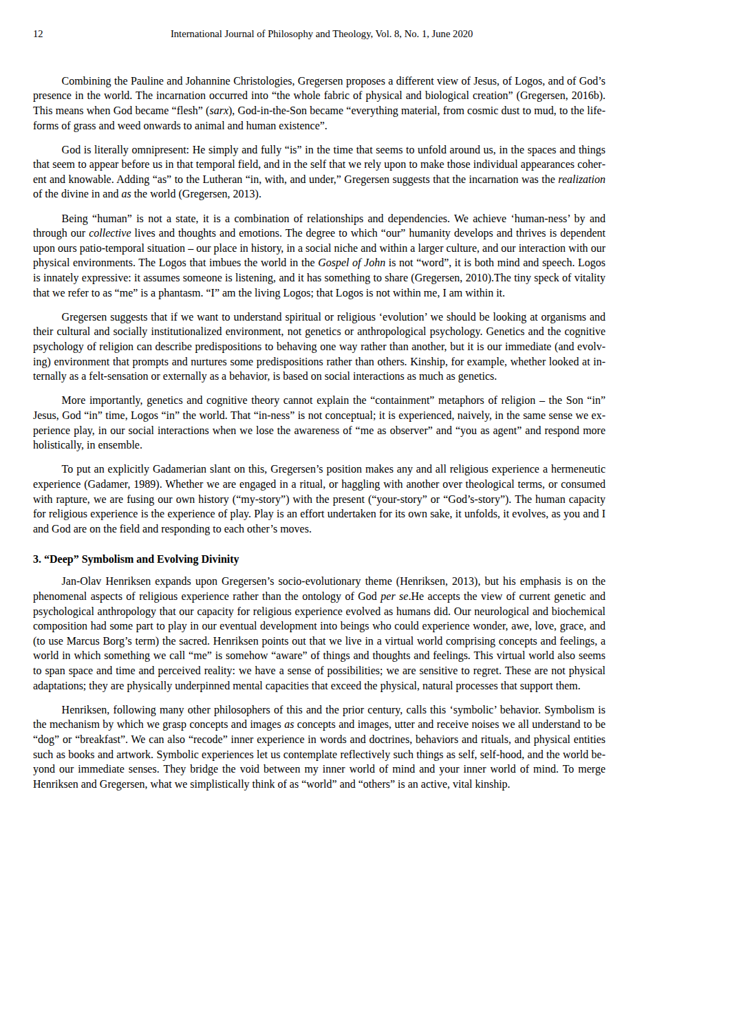12 International Journal of Philosophy and Theology, Vol. 8, No. 1, June 2020
Combining the Pauline and Johannine Christologies, Gregersen proposes a different view of Jesus, of Logos, and of God’s presence in the world. The incarnation occurred into “the whole fabric of physical and biological creation” (Gregersen, 2016b). This means when God became “flesh” (sarx), God-in-the-Son became “everything material, from cosmic dust to mud, to the life-forms of grass and weed onwards to animal and human existence”.
God is literally omnipresent: He simply and fully “is” in the time that seems to unfold around us, in the spaces and things that seem to appear before us in that temporal field, and in the self that we rely upon to make those individual appearances coherent and knowable. Adding “as” to the Lutheran “in, with, and under,” Gregersen suggests that the incarnation was the realization of the divine in and as the world (Gregersen, 2013).
Being “human” is not a state, it is a combination of relationships and dependencies. We achieve ‘human-ness’ by and through our collective lives and thoughts and emotions. The degree to which “our” humanity develops and thrives is dependent upon ours patio-temporal situation – our place in history, in a social niche and within a larger culture, and our interaction with our physical environments. The Logos that imbues the world in the Gospel of John is not “word”, it is both mind and speech. Logos is innately expressive: it assumes someone is listening, and it has something to share (Gregersen, 2010).The tiny speck of vitality that we refer to as “me” is a phantasm. “I” am the living Logos; that Logos is not within me, I am within it.
Gregersen suggests that if we want to understand spiritual or religious ‘evolution’ we should be looking at organisms and their cultural and socially institutionalized environment, not genetics or anthropological psychology. Genetics and the cognitive psychology of religion can describe predispositions to behaving one way rather than another, but it is our immediate (and evolving) environment that prompts and nurtures some predispositions rather than others. Kinship, for example, whether looked at internally as a felt-sensation or externally as a behavior, is based on social interactions as much as genetics.
More importantly, genetics and cognitive theory cannot explain the “containment” metaphors of religion – the Son “in” Jesus, God “in” time, Logos “in” the world. That “in-ness” is not conceptual; it is experienced, naively, in the same sense we experience play, in our social interactions when we lose the awareness of “me as observer” and “you as agent” and respond more holistically, in ensemble.
To put an explicitly Gadamerian slant on this, Gregersen’s position makes any and all religious experience a hermeneutic experience (Gadamer, 1989). Whether we are engaged in a ritual, or haggling with another over theological terms, or consumed with rapture, we are fusing our own history (“my-story”) with the present (“your-story” or “God’s-story”). The human capacity for religious experience is the experience of play. Play is an effort undertaken for its own sake, it unfolds, it evolves, as you and I and God are on the field and responding to each other’s moves.
3. “Deep” Symbolism and Evolving Divinity
Jan-Olav Henriksen expands upon Gregersen’s socio-evolutionary theme (Henriksen, 2013), but his emphasis is on the phenomenal aspects of religious experience rather than the ontology of God per se.He accepts the view of current genetic and psychological anthropology that our capacity for religious experience evolved as humans did. Our neurological and biochemical composition had some part to play in our eventual development into beings who could experience wonder, awe, love, grace, and (to use Marcus Borg’s term) the sacred. Henriksen points out that we live in a virtual world comprising concepts and feelings, a world in which something we call “me” is somehow “aware” of things and thoughts and feelings. This virtual world also seems to span space and time and perceived reality: we have a sense of possibilities; we are sensitive to regret. These are not physical adaptations; they are physically underpinned mental capacities that exceed the physical, natural processes that support them.
Henriksen, following many other philosophers of this and the prior century, calls this ‘symbolic’ behavior. Symbolism is the mechanism by which we grasp concepts and images as concepts and images, utter and receive noises we all understand to be “dog” or “breakfast”. We can also “recode” inner experience in words and doctrines, behaviors and rituals, and physical entities such as books and artwork. Symbolic experiences let us contemplate reflectively such things as self, self-hood, and the world beyond our immediate senses. They bridge the void between my inner world of mind and your inner world of mind. To merge Henriksen and Gregersen, what we simplistically think of as “world” and “others” is an active, vital kinship.